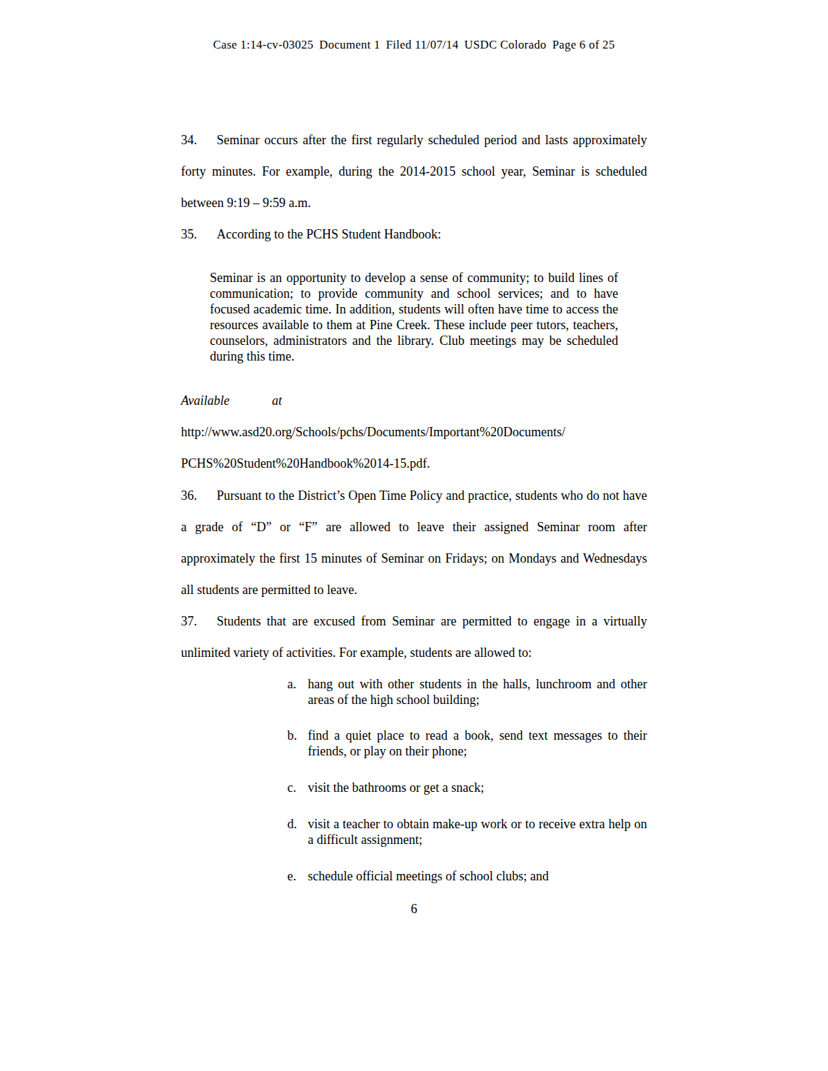Case 1:14-cv-03025 Document 1 Filed 11/07/14 USDC Colorado Page 6 of 25
34. Seminar occurs after the first regularly scheduled period and lasts approximately forty minutes. For example, during the 2014-2015 school year, Seminar is scheduled between 9:19 – 9:59 a.m.
35. According to the PCHS Student Handbook:
Seminar is an opportunity to develop a sense of community; to build lines of communication; to provide community and school services; and to have focused academic time. In addition, students will often have time to access the resources available to them at Pine Creek. These include peer tutors, teachers, counselors, administrators and the library. Club meetings may be scheduled during this time.
Available at http://www.asd20.org/Schools/pchs/Documents/Important%20Documents/
PCHS%20Student%20Handbook%2014-15.pdf.
36. Pursuant to the District’s Open Time Policy and practice, students who do not have a grade of “D” or “F” are allowed to leave their assigned Seminar room after approximately the first 15 minutes of Seminar on Fridays; on Mondays and Wednesdays all students are permitted to leave.
37. Students that are excused from Seminar are permitted to engage in a virtually unlimited variety of activities. For example, students are allowed to:
a. hang out with other students in the halls, lunchroom and other areas of the high school building;
b. find a quiet place to read a book, send text messages to their friends, or play on their phone;
c. visit the bathrooms or get a snack;
d. visit a teacher to obtain make-up work or to receive extra help on a difficult assignment;
e. schedule official meetings of school clubs; and
6